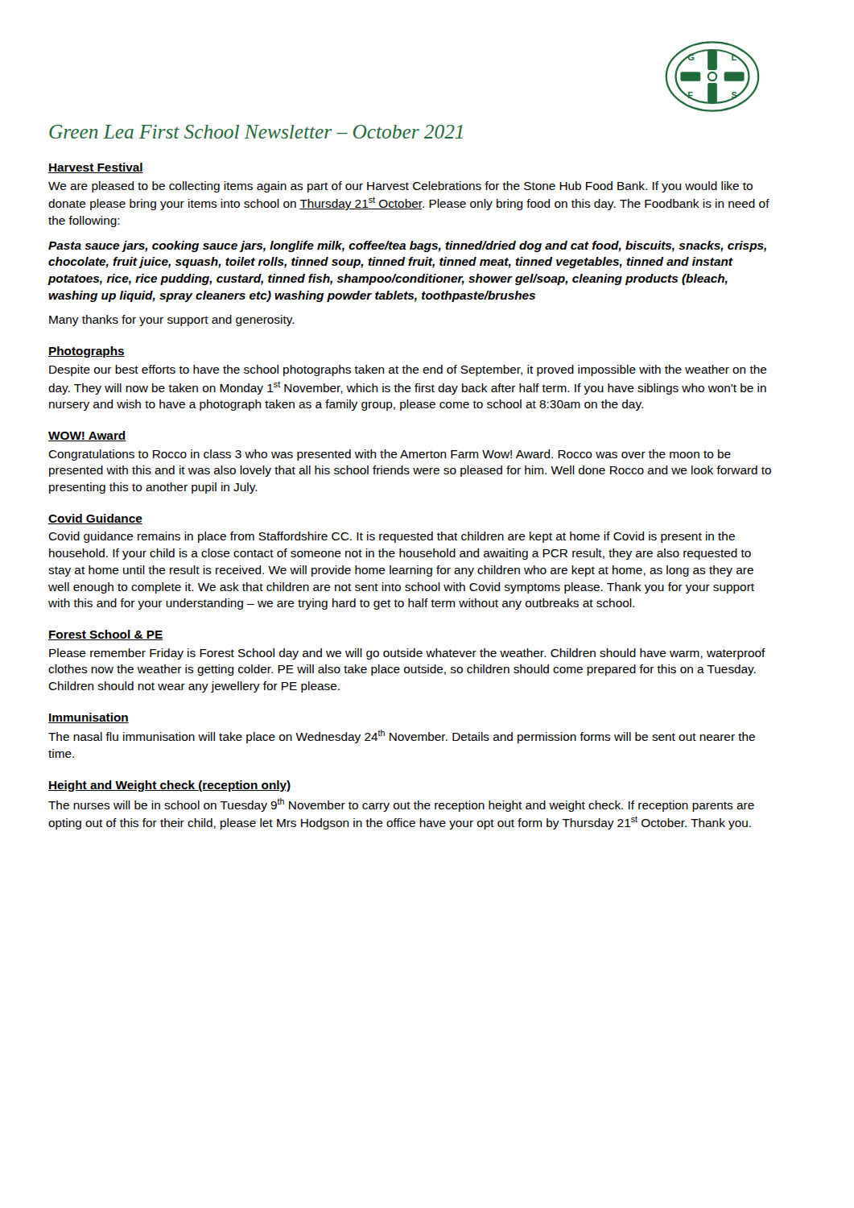G L F S
Green Lea First School Newsletter – October 2021
Harvest Festival
We are pleased to be collecting items again as part of our Harvest Celebrations for the Stone Hub Food Bank. If you would like to donate please bring your items into school on Thursday 21st October. Please only bring food on this day. The Foodbank is in need of the following:
Pasta sauce jars, cooking sauce jars, longlife milk, coffee/tea bags, tinned/dried dog and cat food, biscuits, snacks, crisps, chocolate, fruit juice, squash, toilet rolls, tinned soup, tinned fruit, tinned meat, tinned vegetables, tinned and instant potatoes, rice, rice pudding, custard, tinned fish, shampoo/conditioner, shower gel/soap, cleaning products (bleach, washing up liquid, spray cleaners etc) washing powder tablets, toothpaste/brushes
Many thanks for your support and generosity.
Photographs
Despite our best efforts to have the school photographs taken at the end of September, it proved impossible with the weather on the day. They will now be taken on Monday 1st November, which is the first day back after half term. If you have siblings who won't be in nursery and wish to have a photograph taken as a family group, please come to school at 8:30am on the day.
WOW! Award
Congratulations to Rocco in class 3 who was presented with the Amerton Farm Wow! Award. Rocco was over the moon to be presented with this and it was also lovely that all his school friends were so pleased for him. Well done Rocco and we look forward to presenting this to another pupil in July.
Covid Guidance
Covid guidance remains in place from Staffordshire CC. It is requested that children are kept at home if Covid is present in the household. If your child is a close contact of someone not in the household and awaiting a PCR result, they are also requested to stay at home until the result is received. We will provide home learning for any children who are kept at home, as long as they are well enough to complete it. We ask that children are not sent into school with Covid symptoms please. Thank you for your support with this and for your understanding – we are trying hard to get to half term without any outbreaks at school.
Forest School & PE
Please remember Friday is Forest School day and we will go outside whatever the weather. Children should have warm, waterproof clothes now the weather is getting colder. PE will also take place outside, so children should come prepared for this on a Tuesday. Children should not wear any jewellery for PE please.
Immunisation
The nasal flu immunisation will take place on Wednesday 24th November. Details and permission forms will be sent out nearer the time.
Height and Weight check (reception only)
The nurses will be in school on Tuesday 9th November to carry out the reception height and weight check. If reception parents are opting out of this for their child, please let Mrs Hodgson in the office have your opt out form by Thursday 21st October. Thank you.